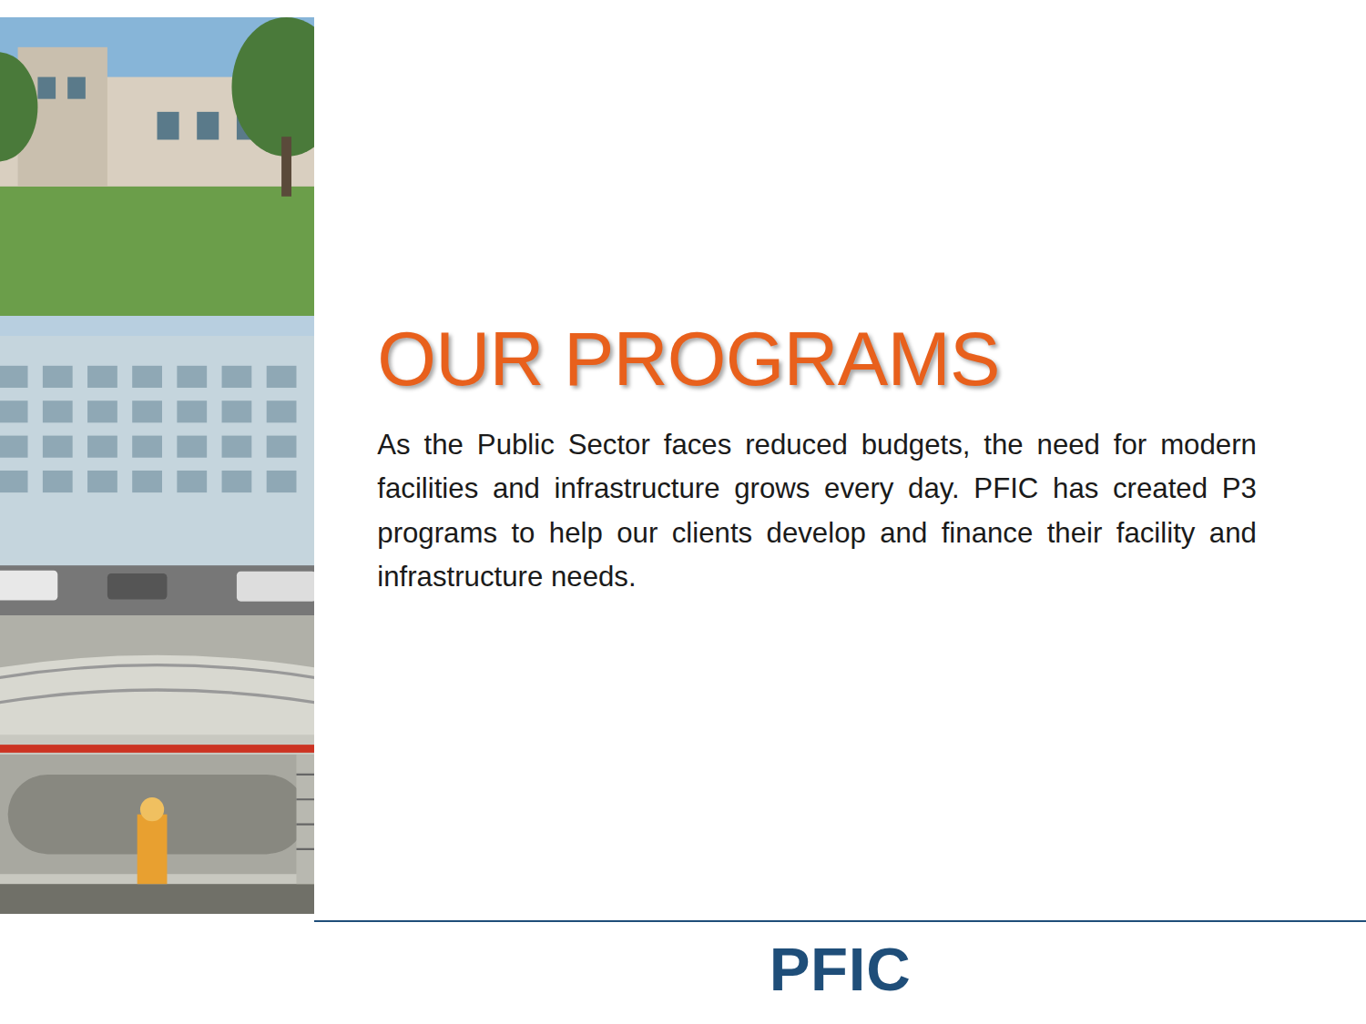OUR PROGRAMS
As the Public Sector faces reduced budgets, the need for modern facilities and infrastructure grows every day. PFIC has created P3 programs to help our clients develop and finance their facility and infrastructure needs.
PFIC